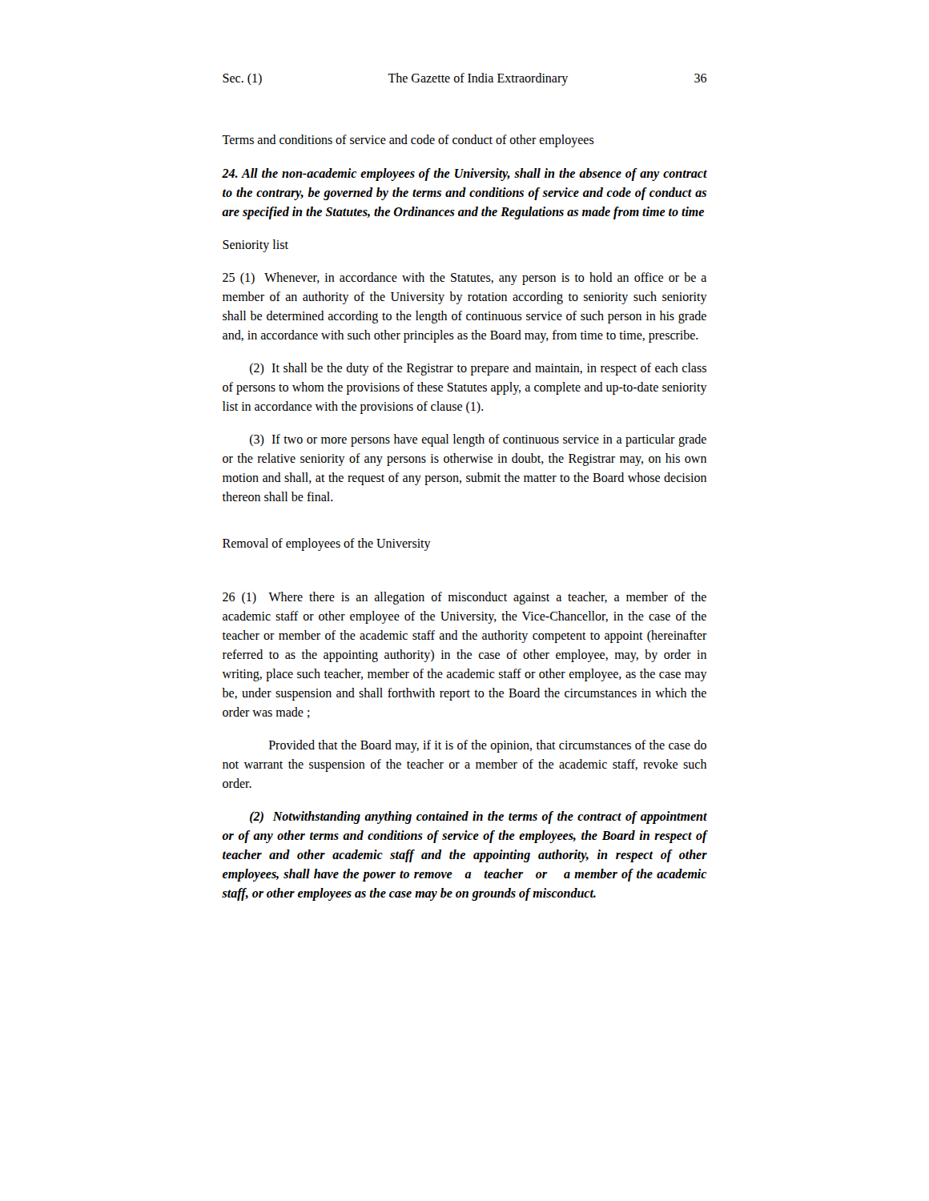Sec. (1)
The Gazette of India Extraordinary
36
Terms and conditions of service and code of conduct of other employees
24. All the non-academic employees of the University, shall in the absence of any contract to the contrary, be governed by the terms and conditions of service and code of conduct as are specified in the Statutes, the Ordinances and the Regulations as made from time to time
Seniority list
25 (1) Whenever, in accordance with the Statutes, any person is to hold an office or be a member of an authority of the University by rotation according to seniority such seniority shall be determined according to the length of continuous service of such person in his grade and, in accordance with such other principles as the Board may, from time to time, prescribe.
(2) It shall be the duty of the Registrar to prepare and maintain, in respect of each class of persons to whom the provisions of these Statutes apply, a complete and up-to-date seniority list in accordance with the provisions of clause (1).
(3) If two or more persons have equal length of continuous service in a particular grade or the relative seniority of any persons is otherwise in doubt, the Registrar may, on his own motion and shall, at the request of any person, submit the matter to the Board whose decision thereon shall be final.
Removal of employees of the University
26 (1) Where there is an allegation of misconduct against a teacher, a member of the academic staff or other employee of the University, the Vice-Chancellor, in the case of the teacher or member of the academic staff and the authority competent to appoint (hereinafter referred to as the appointing authority) in the case of other employee, may, by order in writing, place such teacher, member of the academic staff or other employee, as the case may be, under suspension and shall forthwith report to the Board the circumstances in which the order was made ;
Provided that the Board may, if it is of the opinion, that circumstances of the case do not warrant the suspension of the teacher or a member of the academic staff, revoke such order.
(2) Notwithstanding anything contained in the terms of the contract of appointment or of any other terms and conditions of service of the employees, the Board in respect of teacher and other academic staff and the appointing authority, in respect of other employees, shall have the power to remove a teacher or a member of the academic staff, or other employees as the case may be on grounds of misconduct.